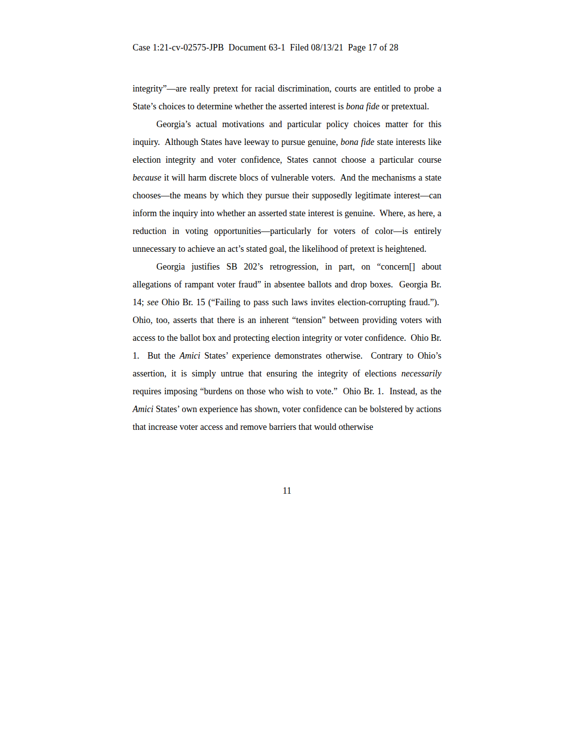Case 1:21-cv-02575-JPB Document 63-1 Filed 08/13/21 Page 17 of 28
integrity”—are really pretext for racial discrimination, courts are entitled to probe a State’s choices to determine whether the asserted interest is bona fide or pretextual.
Georgia’s actual motivations and particular policy choices matter for this inquiry. Although States have leeway to pursue genuine, bona fide state interests like election integrity and voter confidence, States cannot choose a particular course because it will harm discrete blocs of vulnerable voters. And the mechanisms a state chooses—the means by which they pursue their supposedly legitimate interest—can inform the inquiry into whether an asserted state interest is genuine. Where, as here, a reduction in voting opportunities—particularly for voters of color—is entirely unnecessary to achieve an act’s stated goal, the likelihood of pretext is heightened.
Georgia justifies SB 202’s retrogression, in part, on “concern[] about allegations of rampant voter fraud” in absentee ballots and drop boxes. Georgia Br. 14; see Ohio Br. 15 (“Failing to pass such laws invites election-corrupting fraud.”). Ohio, too, asserts that there is an inherent “tension” between providing voters with access to the ballot box and protecting election integrity or voter confidence. Ohio Br. 1. But the Amici States’ experience demonstrates otherwise. Contrary to Ohio’s assertion, it is simply untrue that ensuring the integrity of elections necessarily requires imposing “burdens on those who wish to vote.” Ohio Br. 1. Instead, as the Amici States’ own experience has shown, voter confidence can be bolstered by actions that increase voter access and remove barriers that would otherwise
11